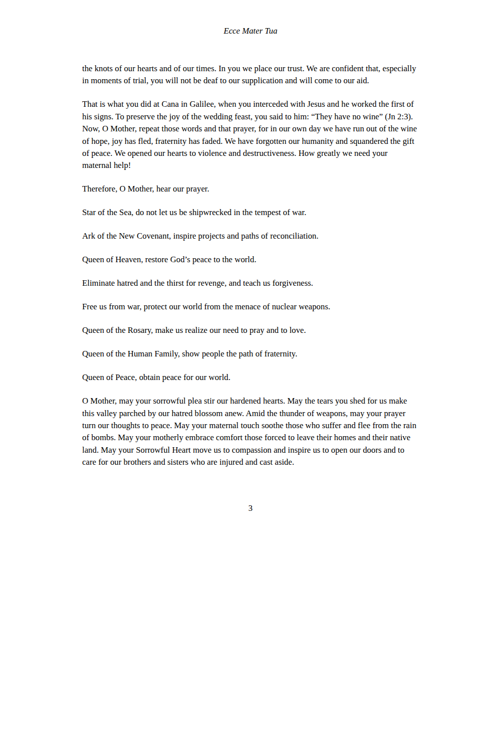Ecce Mater Tua
the knots of our hearts and of our times. In you we place our trust. We are confident that, especially in moments of trial, you will not be deaf to our supplication and will come to our aid.
That is what you did at Cana in Galilee, when you interceded with Jesus and he worked the first of his signs. To preserve the joy of the wedding feast, you said to him: “They have no wine” (Jn 2:3). Now, O Mother, repeat those words and that prayer, for in our own day we have run out of the wine of hope, joy has fled, fraternity has faded. We have forgotten our humanity and squandered the gift of peace. We opened our hearts to violence and destructiveness. How greatly we need your maternal help!
Therefore, O Mother, hear our prayer.
Star of the Sea, do not let us be shipwrecked in the tempest of war.
Ark of the New Covenant, inspire projects and paths of reconciliation.
Queen of Heaven, restore God’s peace to the world.
Eliminate hatred and the thirst for revenge, and teach us forgiveness.
Free us from war, protect our world from the menace of nuclear weapons.
Queen of the Rosary, make us realize our need to pray and to love.
Queen of the Human Family, show people the path of fraternity.
Queen of Peace, obtain peace for our world.
O Mother, may your sorrowful plea stir our hardened hearts. May the tears you shed for us make this valley parched by our hatred blossom anew. Amid the thunder of weapons, may your prayer turn our thoughts to peace. May your maternal touch soothe those who suffer and flee from the rain of bombs. May your motherly embrace comfort those forced to leave their homes and their native land. May your Sorrowful Heart move us to compassion and inspire us to open our doors and to care for our brothers and sisters who are injured and cast aside.
3